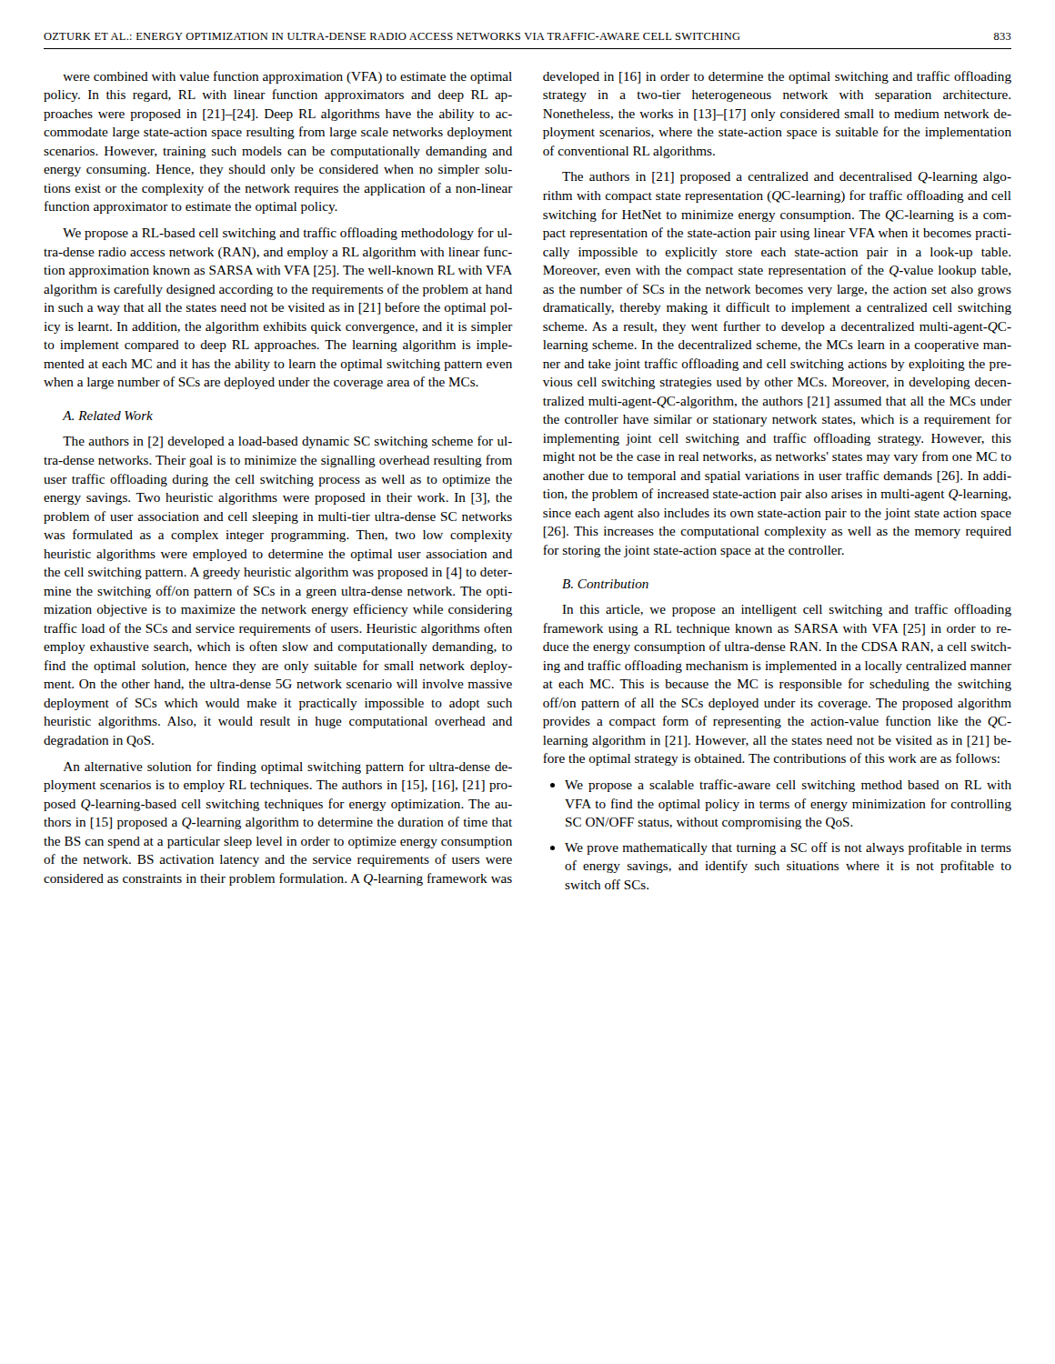Ozturk et al.: Energy Optimization in Ultra-Dense Radio Access Networks via Traffic-Aware Cell Switching 833
were combined with value function approximation (VFA) to estimate the optimal policy. In this regard, RL with linear function approximators and deep RL approaches were proposed in [21]–[24]. Deep RL algorithms have the ability to accommodate large state-action space resulting from large scale networks deployment scenarios. However, training such models can be computationally demanding and energy consuming. Hence, they should only be considered when no simpler solutions exist or the complexity of the network requires the application of a non-linear function approximator to estimate the optimal policy.
We propose a RL-based cell switching and traffic offloading methodology for ultra-dense radio access network (RAN), and employ a RL algorithm with linear function approximation known as SARSA with VFA [25]. The well-known RL with VFA algorithm is carefully designed according to the requirements of the problem at hand in such a way that all the states need not be visited as in [21] before the optimal policy is learnt. In addition, the algorithm exhibits quick convergence, and it is simpler to implement compared to deep RL approaches. The learning algorithm is implemented at each MC and it has the ability to learn the optimal switching pattern even when a large number of SCs are deployed under the coverage area of the MCs.
A. Related Work
The authors in [2] developed a load-based dynamic SC switching scheme for ultra-dense networks. Their goal is to minimize the signalling overhead resulting from user traffic offloading during the cell switching process as well as to optimize the energy savings. Two heuristic algorithms were proposed in their work. In [3], the problem of user association and cell sleeping in multi-tier ultra-dense SC networks was formulated as a complex integer programming. Then, two low complexity heuristic algorithms were employed to determine the optimal user association and the cell switching pattern. A greedy heuristic algorithm was proposed in [4] to determine the switching off/on pattern of SCs in a green ultra-dense network. The optimization objective is to maximize the network energy efficiency while considering traffic load of the SCs and service requirements of users. Heuristic algorithms often employ exhaustive search, which is often slow and computationally demanding, to find the optimal solution, hence they are only suitable for small network deployment. On the other hand, the ultra-dense 5G network scenario will involve massive deployment of SCs which would make it practically impossible to adopt such heuristic algorithms. Also, it would result in huge computational overhead and degradation in QoS.
An alternative solution for finding optimal switching pattern for ultra-dense deployment scenarios is to employ RL techniques. The authors in [15], [16], [21] proposed Q-learning-based cell switching techniques for energy optimization. The authors in [15] proposed a Q-learning algorithm to determine the duration of time that the BS can spend at a particular sleep level in order to optimize energy consumption of the network. BS activation latency and the service requirements of users were considered as constraints in their problem formulation. A Q-learning framework was developed in [16] in order to determine the optimal switching and traffic offloading strategy in a two-tier heterogeneous network with separation architecture. Nonetheless, the works in [13]–[17] only considered small to medium network deployment scenarios, where the state-action space is suitable for the implementation of conventional RL algorithms.
The authors in [21] proposed a centralized and decentralised Q-learning algorithm with compact state representation (QC-learning) for traffic offloading and cell switching for HetNet to minimize energy consumption. The QC-learning is a compact representation of the state-action pair using linear VFA when it becomes practically impossible to explicitly store each state-action pair in a look-up table. Moreover, even with the compact state representation of the Q-value lookup table, as the number of SCs in the network becomes very large, the action set also grows dramatically, thereby making it difficult to implement a centralized cell switching scheme. As a result, they went further to develop a decentralized multi-agent-QC-learning scheme. In the decentralized scheme, the MCs learn in a cooperative manner and take joint traffic offloading and cell switching actions by exploiting the previous cell switching strategies used by other MCs. Moreover, in developing decentralized multi-agent-QC-algorithm, the authors [21] assumed that all the MCs under the controller have similar or stationary network states, which is a requirement for implementing joint cell switching and traffic offloading strategy. However, this might not be the case in real networks, as networks' states may vary from one MC to another due to temporal and spatial variations in user traffic demands [26]. In addition, the problem of increased state-action pair also arises in multi-agent Q-learning, since each agent also includes its own state-action pair to the joint state action space [26]. This increases the computational complexity as well as the memory required for storing the joint state-action space at the controller.
B. Contribution
In this article, we propose an intelligent cell switching and traffic offloading framework using a RL technique known as SARSA with VFA [25] in order to reduce the energy consumption of ultra-dense RAN. In the CDSA RAN, a cell switching and traffic offloading mechanism is implemented in a locally centralized manner at each MC. This is because the MC is responsible for scheduling the switching off/on pattern of all the SCs deployed under its coverage. The proposed algorithm provides a compact form of representing the action-value function like the QC-learning algorithm in [21]. However, all the states need not be visited as in [21] before the optimal strategy is obtained. The contributions of this work are as follows:
We propose a scalable traffic-aware cell switching method based on RL with VFA to find the optimal policy in terms of energy minimization for controlling SC ON/OFF status, without compromising the QoS.
We prove mathematically that turning a SC off is not always profitable in terms of energy savings, and identify such situations where it is not profitable to switch off SCs.